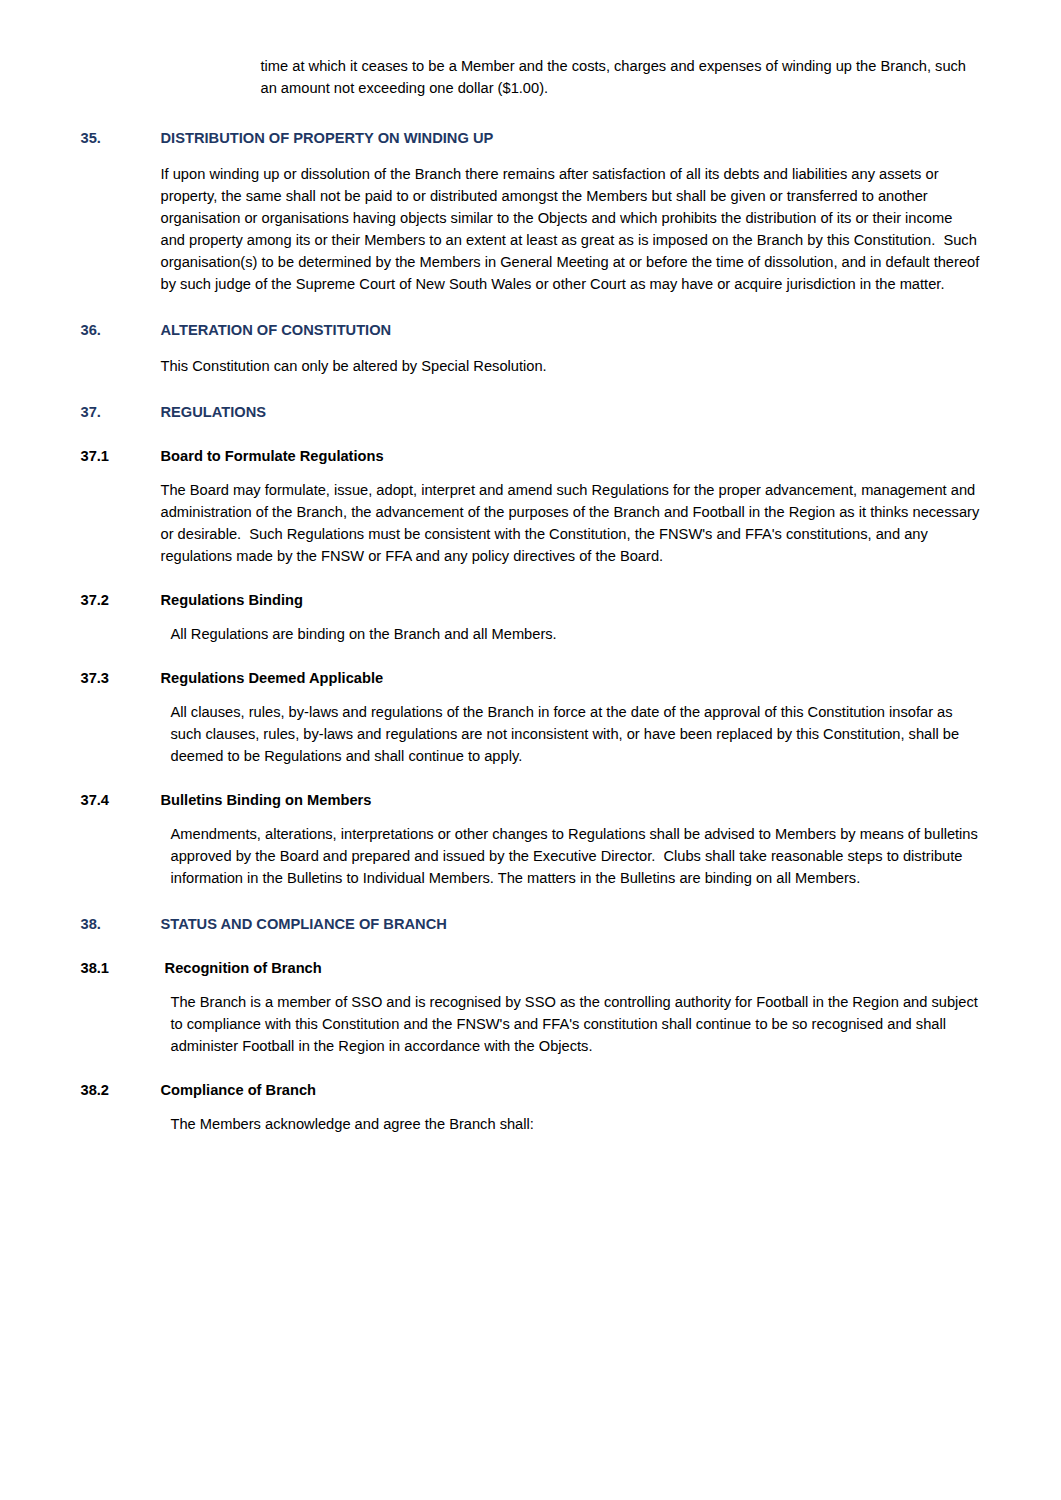time at which it ceases to be a Member and the costs, charges and expenses of winding up the Branch, such an amount not exceeding one dollar ($1.00).
35. DISTRIBUTION OF PROPERTY ON WINDING UP
If upon winding up or dissolution of the Branch there remains after satisfaction of all its debts and liabilities any assets or property, the same shall not be paid to or distributed amongst the Members but shall be given or transferred to another organisation or organisations having objects similar to the Objects and which prohibits the distribution of its or their income and property among its or their Members to an extent at least as great as is imposed on the Branch by this Constitution. Such organisation(s) to be determined by the Members in General Meeting at or before the time of dissolution, and in default thereof by such judge of the Supreme Court of New South Wales or other Court as may have or acquire jurisdiction in the matter.
36. ALTERATION OF CONSTITUTION
This Constitution can only be altered by Special Resolution.
37. REGULATIONS
37.1 Board to Formulate Regulations
The Board may formulate, issue, adopt, interpret and amend such Regulations for the proper advancement, management and administration of the Branch, the advancement of the purposes of the Branch and Football in the Region as it thinks necessary or desirable. Such Regulations must be consistent with the Constitution, the FNSW's and FFA's constitutions, and any regulations made by the FNSW or FFA and any policy directives of the Board.
37.2 Regulations Binding
All Regulations are binding on the Branch and all Members.
37.3 Regulations Deemed Applicable
All clauses, rules, by-laws and regulations of the Branch in force at the date of the approval of this Constitution insofar as such clauses, rules, by-laws and regulations are not inconsistent with, or have been replaced by this Constitution, shall be deemed to be Regulations and shall continue to apply.
37.4 Bulletins Binding on Members
Amendments, alterations, interpretations or other changes to Regulations shall be advised to Members by means of bulletins approved by the Board and prepared and issued by the Executive Director. Clubs shall take reasonable steps to distribute information in the Bulletins to Individual Members. The matters in the Bulletins are binding on all Members.
38. STATUS AND COMPLIANCE OF BRANCH
38.1 Recognition of Branch
The Branch is a member of SSO and is recognised by SSO as the controlling authority for Football in the Region and subject to compliance with this Constitution and the FNSW's and FFA's constitution shall continue to be so recognised and shall administer Football in the Region in accordance with the Objects.
38.2 Compliance of Branch
The Members acknowledge and agree the Branch shall: